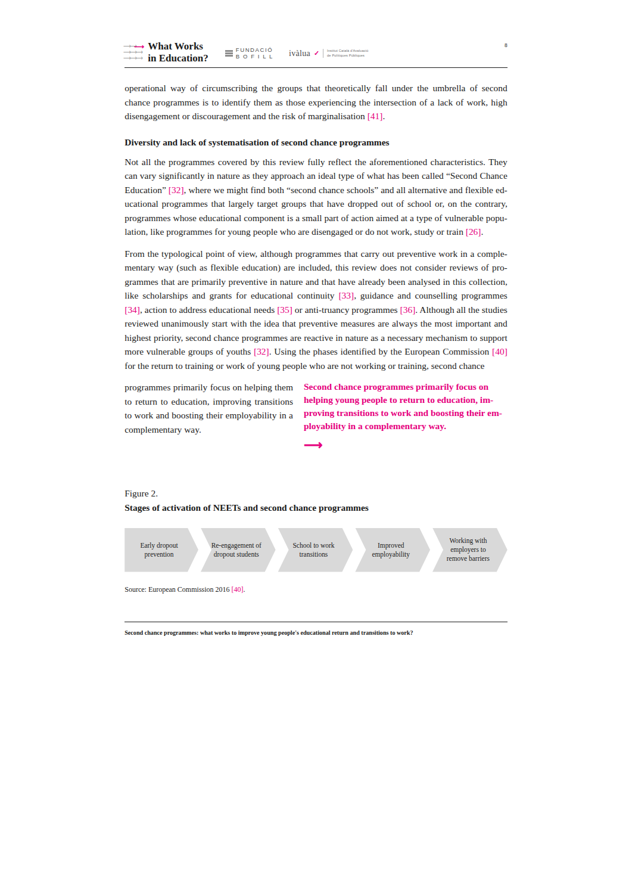⟶⟶⟶ ⟶⟶⟶ ⟶⟶⟶
What Works
in Education?
FUNDACIÓ
B O F I L L
ivàlua✓ Institut Català d'Avaluació
de Polítiques Públiques
8
operational way of circumscribing the groups that theoretically fall under the umbrella of second chance programmes is to identify them as those experiencing the intersection of a lack of work, high disengagement or discouragement and the risk of marginalisation [41].
Diversity and lack of systematisation of second chance programmes
Not all the programmes covered by this review fully reflect the aforementioned characteristics. They can vary significantly in nature as they approach an ideal type of what has been called “Second Chance Education” [32], where we might find both “second chance schools” and all alternative and flexible educational programmes that largely target groups that have dropped out of school or, on the contrary, programmes whose educational component is a small part of action aimed at a type of vulnerable population, like programmes for young people who are disengaged or do not work, study or train [26].
From the typological point of view, although programmes that carry out preventive work in a complementary way (such as flexible education) are included, this review does not consider reviews of programmes that are primarily preventive in nature and that have already been analysed in this collection, like scholarships and grants for educational continuity [33], guidance and counselling programmes [34], action to address educational needs [35] or anti-truancy programmes [36]. Although all the studies reviewed unanimously start with the idea that preventive measures are always the most important and highest priority, second chance programmes are reactive in nature as a necessary mechanism to support more vulnerable groups of youths [32]. Using the phases identified by the European Commission [40] for the return to training or work of young people who are not working or training, second chance
programmes primarily focus on helping them to return to education, improving transitions to work and boosting their employability in a complementary way.
Second chance programmes primarily focus on helping young people to return to education, improving transitions to work and boosting their employability in a complementary way. ⟶
Figure 2.
Stages of activation of NEETs and second chance programmes
Early dropout
prevention
Re-engagement of
dropout students
School to work
transitions
Improved
employability
Working with
employers to
remove barriers
Source: European Commission 2016 [40].
Second chance programmes: what works to improve young people's educational return and transitions to work?